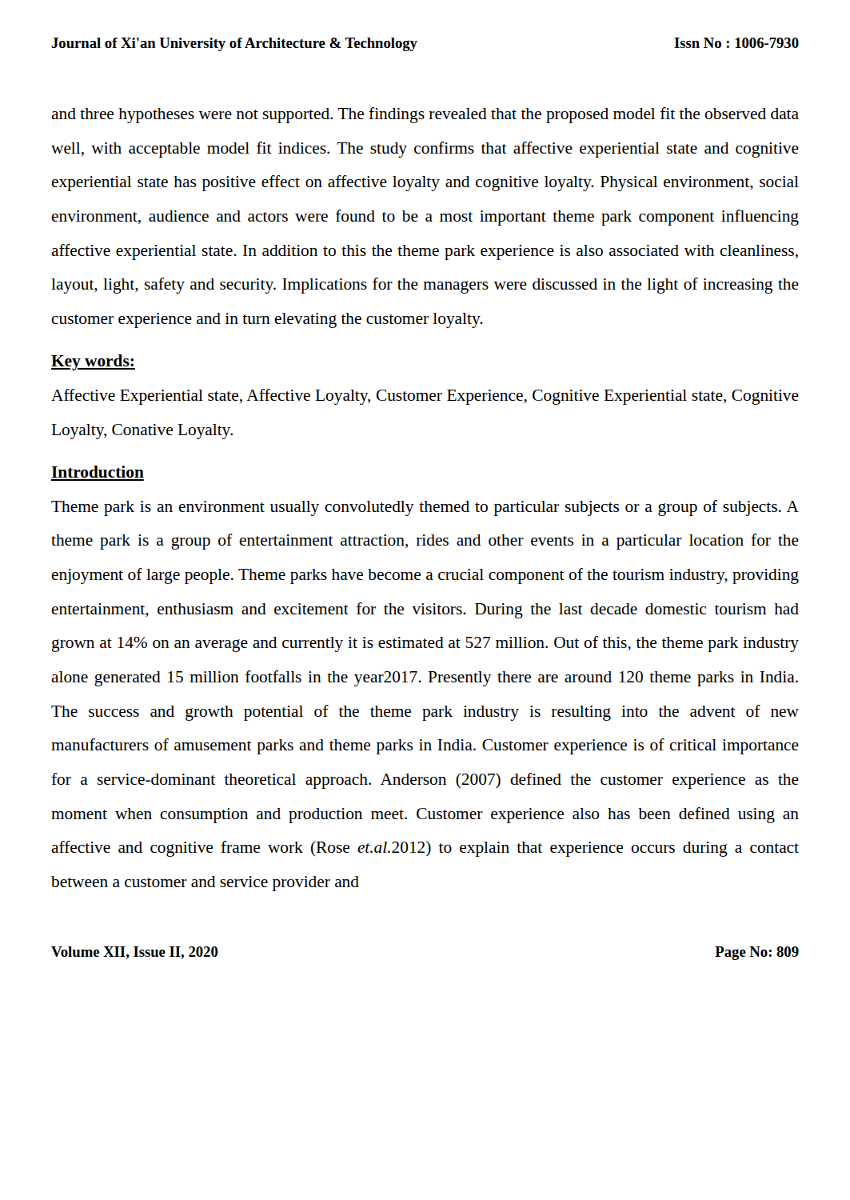Journal of Xi'an University of Architecture & Technology
Issn No : 1006-7930
and three hypotheses were not supported. The findings revealed that the proposed model fit the observed data well, with acceptable model fit indices. The study confirms that affective experiential state and cognitive experiential state has positive effect on affective loyalty and cognitive loyalty. Physical environment, social environment, audience and actors were found to be a most important theme park component influencing affective experiential state. In addition to this the theme park experience is also associated with cleanliness, layout, light, safety and security. Implications for the managers were discussed in the light of increasing the customer experience and in turn elevating the customer loyalty.
Key words:
Affective Experiential state, Affective Loyalty, Customer Experience, Cognitive Experiential state, Cognitive Loyalty, Conative Loyalty.
Introduction
Theme park is an environment usually convolutedly themed to particular subjects or a group of subjects. A theme park is a group of entertainment attraction, rides and other events in a particular location for the enjoyment of large people. Theme parks have become a crucial component of the tourism industry, providing entertainment, enthusiasm and excitement for the visitors. During the last decade domestic tourism had grown at 14% on an average and currently it is estimated at 527 million. Out of this, the theme park industry alone generated 15 million footfalls in the year2017. Presently there are around 120 theme parks in India. The success and growth potential of the theme park industry is resulting into the advent of new manufacturers of amusement parks and theme parks in India. Customer experience is of critical importance for a service-dominant theoretical approach. Anderson (2007) defined the customer experience as the moment when consumption and production meet. Customer experience also has been defined using an affective and cognitive frame work (Rose et.al. 2012) to explain that experience occurs during a contact between a customer and service provider and
Volume XII, Issue II, 2020
Page No: 809